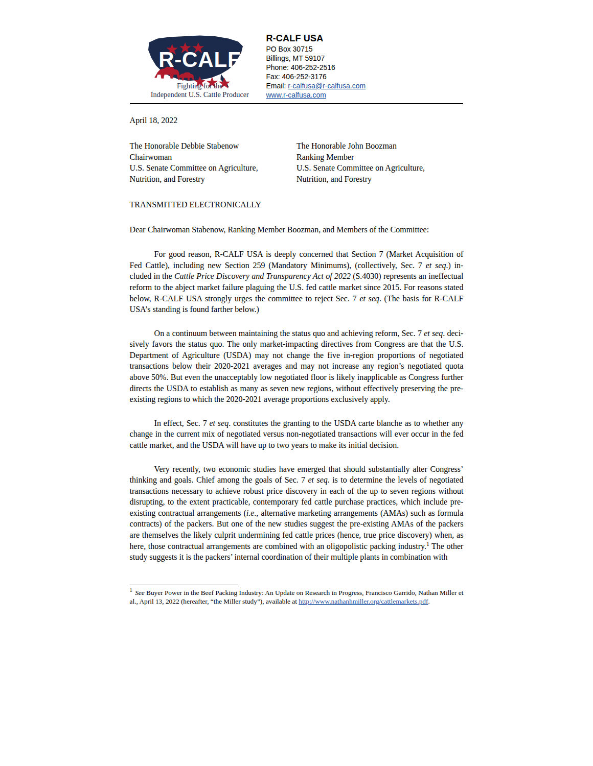R-CALF USA logo R-CALF Fighting for the Independent U.S. Cattle Producer
R-CALF USA
PO Box 30715
Billings, MT 59107
Phone: 406-252-2516
Fax: 406-252-3176
Email: r-calfusa@r-calfusa.com
www.r-calfusa.com
April 18, 2022
| The Honorable Debbie Stabenow Chairwoman U.S. Senate Committee on Agriculture, Nutrition, and Forestry | The Honorable John Boozman Ranking Member U.S. Senate Committee on Agriculture, Nutrition, and Forestry |
TRANSMITTED ELECTRONICALLY
Dear Chairwoman Stabenow, Ranking Member Boozman, and Members of the Committee:
For good reason, R-CALF USA is deeply concerned that Section 7 (Market Acquisition of Fed Cattle), including new Section 259 (Mandatory Minimums), (collectively, Sec. 7 et seq.) included in the Cattle Price Discovery and Transparency Act of 2022 (S.4030) represents an ineffectual reform to the abject market failure plaguing the U.S. fed cattle market since 2015. For reasons stated below, R-CALF USA strongly urges the committee to reject Sec. 7 et seq. (The basis for R-CALF USA’s standing is found farther below.)
On a continuum between maintaining the status quo and achieving reform, Sec. 7 et seq. decisively favors the status quo. The only market-impacting directives from Congress are that the U.S. Department of Agriculture (USDA) may not change the five in-region proportions of negotiated transactions below their 2020-2021 averages and may not increase any region’s negotiated quota above 50%. But even the unacceptably low negotiated floor is likely inapplicable as Congress further directs the USDA to establish as many as seven new regions, without effectively preserving the preexisting regions to which the 2020-2021 average proportions exclusively apply.
In effect, Sec. 7 et seq. constitutes the granting to the USDA carte blanche as to whether any change in the current mix of negotiated versus non-negotiated transactions will ever occur in the fed cattle market, and the USDA will have up to two years to make its initial decision.
Very recently, two economic studies have emerged that should substantially alter Congress’ thinking and goals. Chief among the goals of Sec. 7 et seq. is to determine the levels of negotiated transactions necessary to achieve robust price discovery in each of the up to seven regions without disrupting, to the extent practicable, contemporary fed cattle purchase practices, which include pre-existing contractual arrangements (i.e., alternative marketing arrangements (AMAs) such as formula contracts) of the packers. But one of the new studies suggest the pre-existing AMAs of the packers are themselves the likely culprit undermining fed cattle prices (hence, true price discovery) when, as here, those contractual arrangements are combined with an oligopolistic packing industry.1 The other study suggests it is the packers’ internal coordination of their multiple plants in combination with
1 See Buyer Power in the Beef Packing Industry: An Update on Research in Progress, Francisco Garrido, Nathan Miller et al., April 13, 2022 (hereafter, “the Miller study”), available at http://www.nathanhmiller.org/cattlemarkets.pdf.